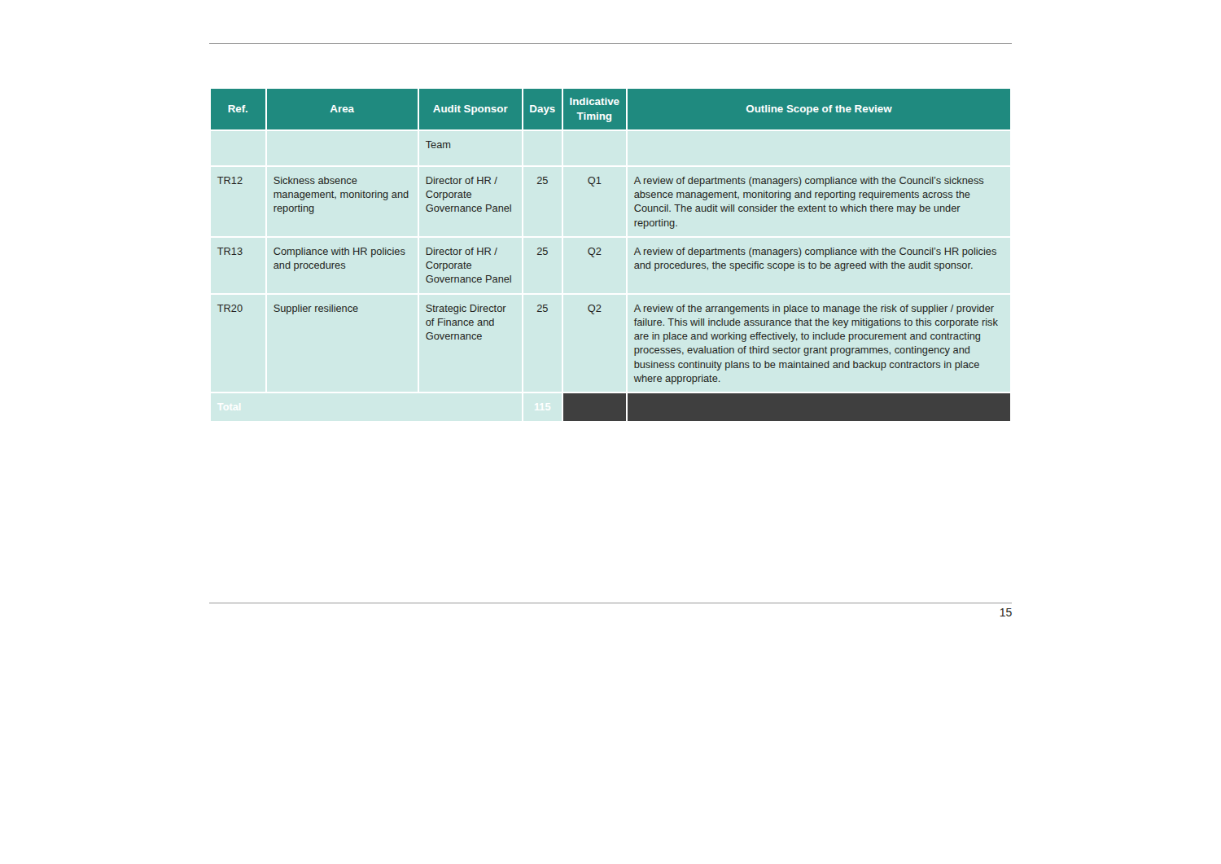| Ref. | Area | Audit Sponsor | Days | Indicative Timing | Outline Scope of the Review |
| --- | --- | --- | --- | --- | --- |
| | | Team | | | |
| TR12 | Sickness absence management, monitoring and reporting | Director of HR / Corporate Governance Panel | 25 | Q1 | A review of departments (managers) compliance with the Council’s sickness absence management, monitoring and reporting requirements across the Council. The audit will consider the extent to which there may be under reporting. |
| TR13 | Compliance with HR policies and procedures | Director of HR / Corporate Governance Panel | 25 | Q2 | A review of departments (managers) compliance with the Council’s HR policies and procedures, the specific scope is to be agreed with the audit sponsor. |
| TR20 | Supplier resilience | Strategic Director of Finance and Governance | 25 | Q2 | A review of the arrangements in place to manage the risk of supplier / provider failure. This will include assurance that the key mitigations to this corporate risk are in place and working effectively, to include procurement and contracting processes, evaluation of third sector grant programmes, contingency and business continuity plans to be maintained and backup contractors in place where appropriate. |
| Total | 115 | | |
15